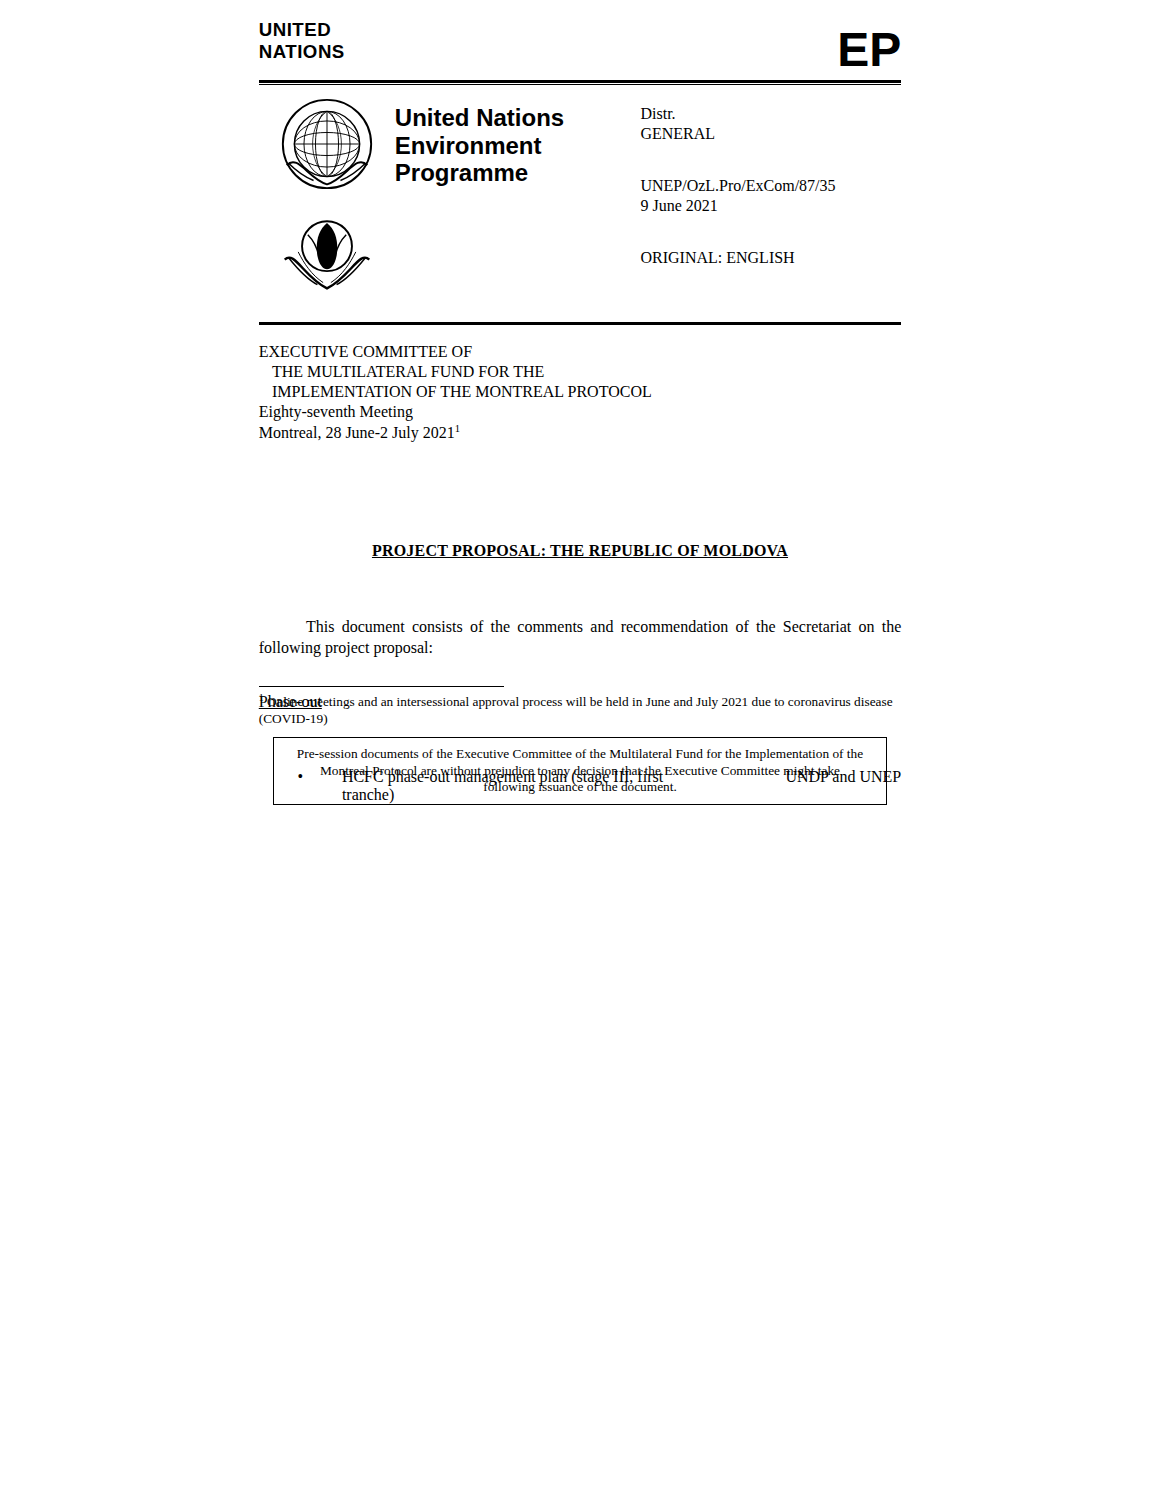UNITED
NATIONS
EP
United Nations
Environment
Programme
Distr.
GENERAL
UNEP/OzL.Pro/ExCom/87/35
9 June 2021
ORIGINAL: ENGLISH
EXECUTIVE COMMITTEE OF
THE MULTILATERAL FUND FOR THE
IMPLEMENTATION OF THE MONTREAL PROTOCOL
Eighty-seventh Meeting
Montreal, 28 June-2 July 20211
PROJECT PROPOSAL: THE REPUBLIC OF MOLDOVA
This document consists of the comments and recommendation of the Secretariat on the following project proposal:
Phase-out
•
HCFC phase-out management plan (stage III, first tranche)
UNDP and UNEP
1 Online meetings and an intersessional approval process will be held in June and July 2021 due to coronavirus disease (COVID-19)
Pre-session documents of the Executive Committee of the Multilateral Fund for the Implementation of the Montreal Protocol are without prejudice to any decision that the Executive Committee might take following issuance of the document.